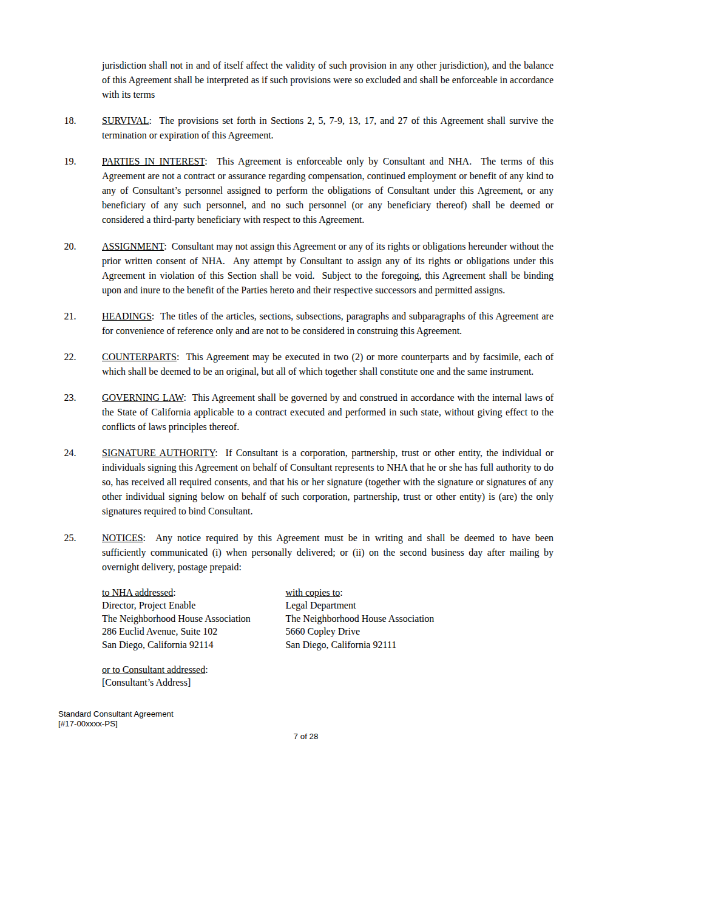jurisdiction shall not in and of itself affect the validity of such provision in any other jurisdiction), and the balance of this Agreement shall be interpreted as if such provisions were so excluded and shall be enforceable in accordance with its terms
18.
SURVIVAL: The provisions set forth in Sections 2, 5, 7-9, 13, 17, and 27 of this Agreement shall survive the termination or expiration of this Agreement.
19.
PARTIES IN INTEREST: This Agreement is enforceable only by Consultant and NHA. The terms of this Agreement are not a contract or assurance regarding compensation, continued employment or benefit of any kind to any of Consultant’s personnel assigned to perform the obligations of Consultant under this Agreement, or any beneficiary of any such personnel, and no such personnel (or any beneficiary thereof) shall be deemed or considered a third-party beneficiary with respect to this Agreement.
20.
ASSIGNMENT: Consultant may not assign this Agreement or any of its rights or obligations hereunder without the prior written consent of NHA. Any attempt by Consultant to assign any of its rights or obligations under this Agreement in violation of this Section shall be void. Subject to the foregoing, this Agreement shall be binding upon and inure to the benefit of the Parties hereto and their respective successors and permitted assigns.
21.
HEADINGS: The titles of the articles, sections, subsections, paragraphs and subparagraphs of this Agreement are for convenience of reference only and are not to be considered in construing this Agreement.
22.
COUNTERPARTS: This Agreement may be executed in two (2) or more counterparts and by facsimile, each of which shall be deemed to be an original, but all of which together shall constitute one and the same instrument.
23.
GOVERNING LAW: This Agreement shall be governed by and construed in accordance with the internal laws of the State of California applicable to a contract executed and performed in such state, without giving effect to the conflicts of laws principles thereof.
24.
SIGNATURE AUTHORITY: If Consultant is a corporation, partnership, trust or other entity, the individual or individuals signing this Agreement on behalf of Consultant represents to NHA that he or she has full authority to do so, has received all required consents, and that his or her signature (together with the signature or signatures of any other individual signing below on behalf of such corporation, partnership, trust or other entity) is (are) the only signatures required to bind Consultant.
25.
NOTICES: Any notice required by this Agreement must be in writing and shall be deemed to have been sufficiently communicated (i) when personally delivered; or (ii) on the second business day after mailing by overnight delivery, postage prepaid:
| to NHA addressed : | with copies to : |
| Director, Project Enable | Legal Department |
| The Neighborhood House Association | The Neighborhood House Association |
| 286 Euclid Avenue, Suite 102 | 5660 Copley Drive |
| San Diego, California 92114 | San Diego, California 92111 |
or to Consultant addressed:
[Consultant’s Address]
Standard Consultant Agreement
[#17-00xxxx-PS]
7 of 28